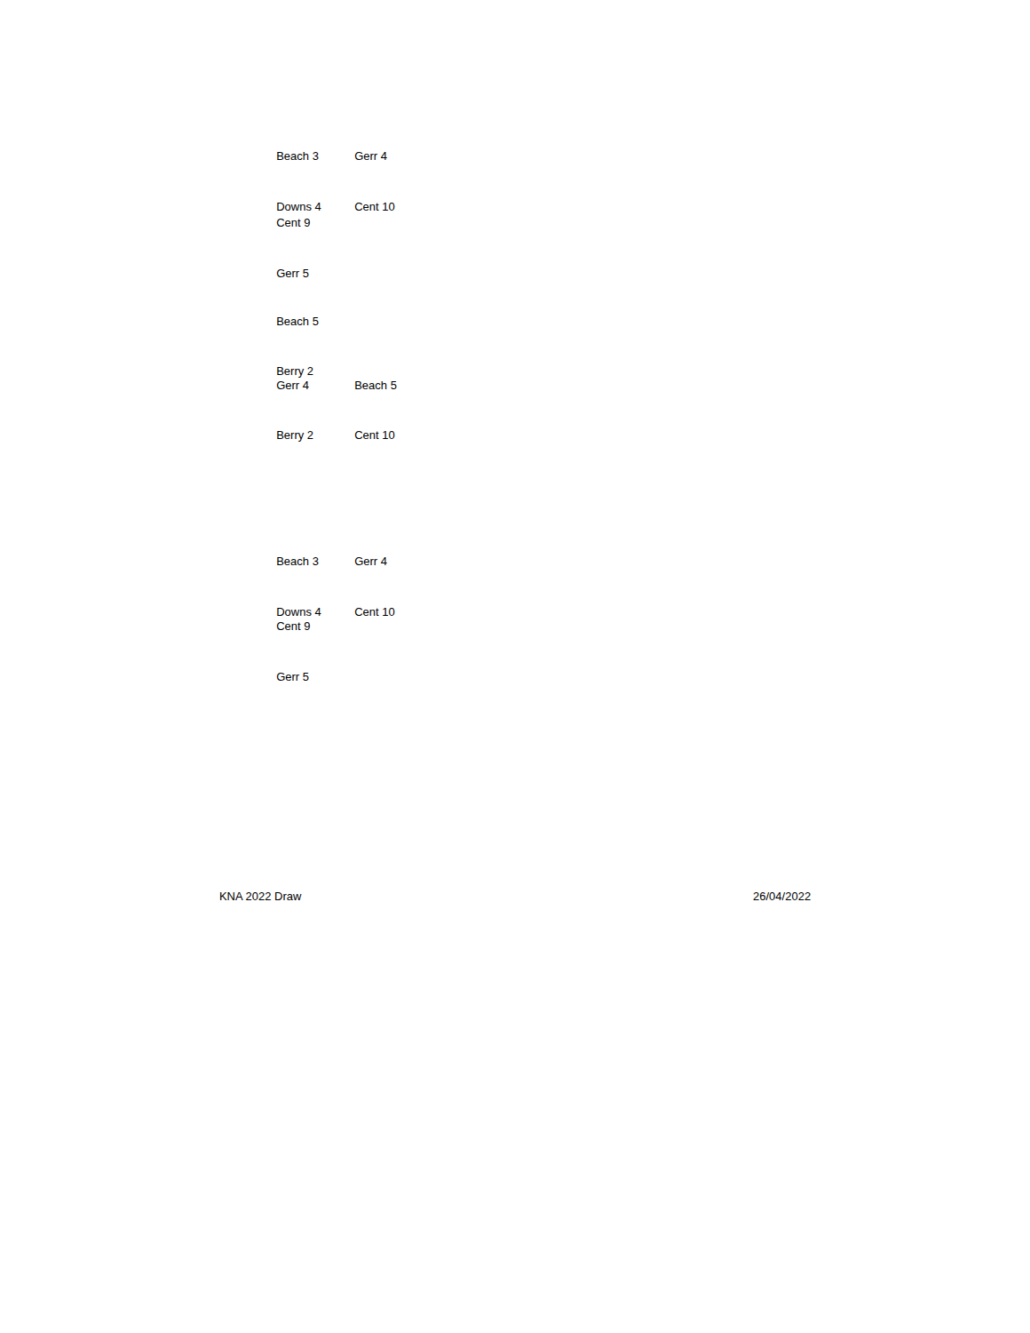Beach 3 Gerr 4
Downs 4 Cent 10
Cent 9
Gerr 5
Beach 5
Berry 2
Gerr 4 Beach 5
Berry 2 Cent 10
Beach 3 Gerr 4
Downs 4 Cent 10
Cent 9
Gerr 5
KNA 2022 Draw 26/04/2022